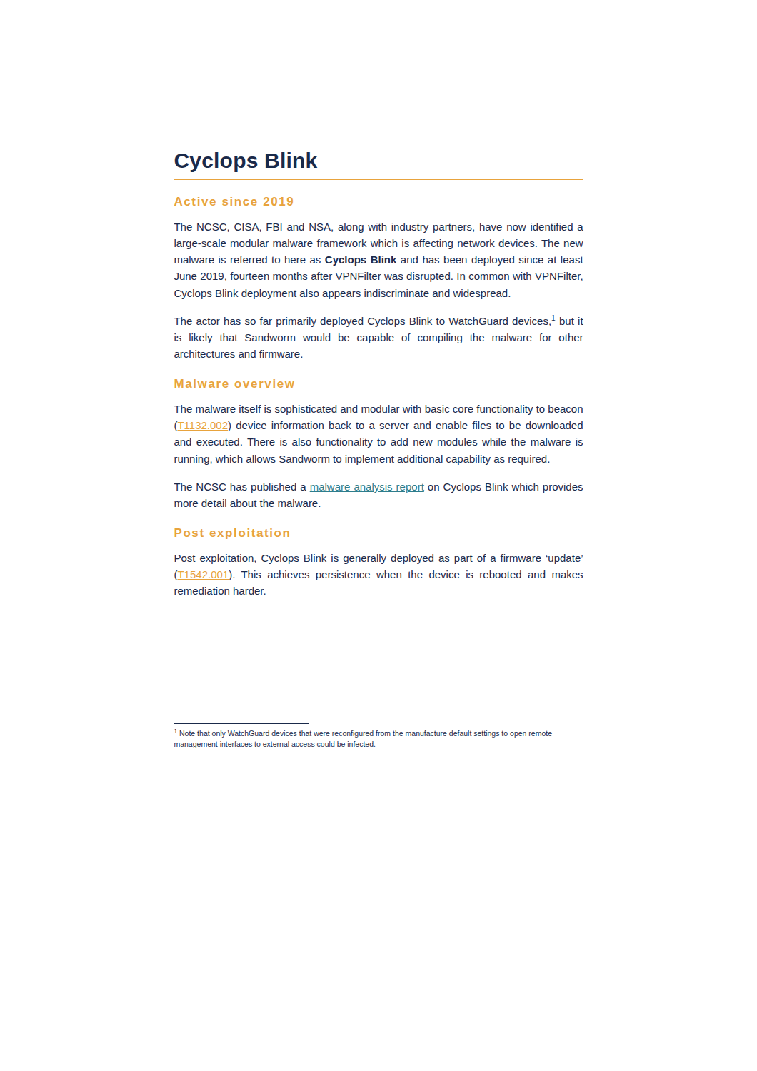Cyclops Blink
Active since 2019
The NCSC, CISA, FBI and NSA, along with industry partners, have now identified a large-scale modular malware framework which is affecting network devices. The new malware is referred to here as Cyclops Blink and has been deployed since at least June 2019, fourteen months after VPNFilter was disrupted. In common with VPNFilter, Cyclops Blink deployment also appears indiscriminate and widespread.
The actor has so far primarily deployed Cyclops Blink to WatchGuard devices,1 but it is likely that Sandworm would be capable of compiling the malware for other architectures and firmware.
Malware overview
The malware itself is sophisticated and modular with basic core functionality to beacon (T1132.002) device information back to a server and enable files to be downloaded and executed. There is also functionality to add new modules while the malware is running, which allows Sandworm to implement additional capability as required.
The NCSC has published a malware analysis report on Cyclops Blink which provides more detail about the malware.
Post exploitation
Post exploitation, Cyclops Blink is generally deployed as part of a firmware ‘update’ (T1542.001). This achieves persistence when the device is rebooted and makes remediation harder.
1 Note that only WatchGuard devices that were reconfigured from the manufacture default settings to open remote management interfaces to external access could be infected.